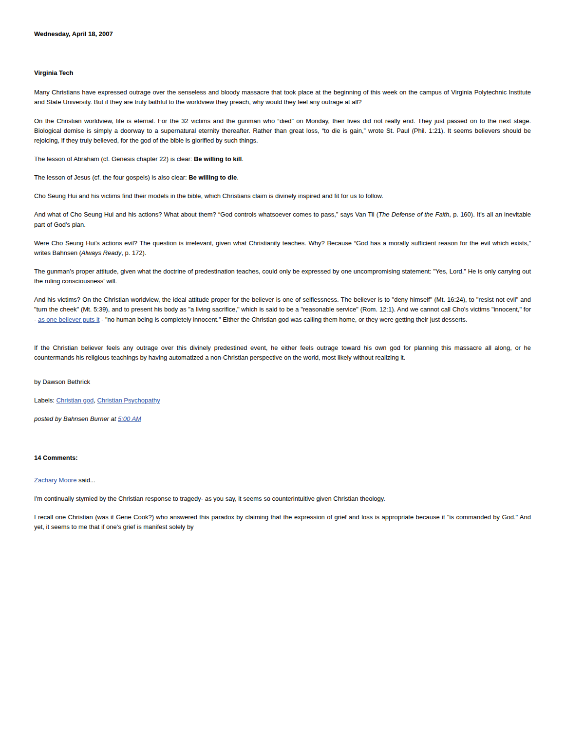Wednesday, April 18, 2007
Virginia Tech
Many Christians have expressed outrage over the senseless and bloody massacre that took place at the beginning of this week on the campus of Virginia Polytechnic Institute and State University. But if they are truly faithful to the worldview they preach, why would they feel any outrage at all?
On the Christian worldview, life is eternal. For the 32 victims and the gunman who “died” on Monday, their lives did not really end. They just passed on to the next stage. Biological demise is simply a doorway to a supernatural eternity thereafter. Rather than great loss, “to die is gain,” wrote St. Paul (Phil. 1:21). It seems believers should be rejoicing, if they truly believed, for the god of the bible is glorified by such things.
The lesson of Abraham (cf. Genesis chapter 22) is clear: Be willing to kill.
The lesson of Jesus (cf. the four gospels) is also clear: Be willing to die.
Cho Seung Hui and his victims find their models in the bible, which Christians claim is divinely inspired and fit for us to follow.
And what of Cho Seung Hui and his actions? What about them? “God controls whatsoever comes to pass,” says Van Til (The Defense of the Faith, p. 160). It's all an inevitable part of God's plan.
Were Cho Seung Hui’s actions evil? The question is irrelevant, given what Christianity teaches. Why? Because “God has a morally sufficient reason for the evil which exists,” writes Bahnsen (Always Ready, p. 172).
The gunman's proper attitude, given what the doctrine of predestination teaches, could only be expressed by one uncompromising statement: "Yes, Lord." He is only carrying out the ruling consciousness' will.
And his victims? On the Christian worldview, the ideal attitude proper for the believer is one of selflessness. The believer is to "deny himself" (Mt. 16:24), to "resist not evil" and "turn the cheek" (Mt. 5:39), and to present his body as "a living sacrifice," which is said to be a "reasonable service" (Rom. 12:1). And we cannot call Cho's victims "innocent," for - as one believer puts it - "no human being is completely innocent." Either the Christian god was calling them home, or they were getting their just desserts.
If the Christian believer feels any outrage over this divinely predestined event, he either feels outrage toward his own god for planning this massacre all along, or he countermands his religious teachings by having automatized a non-Christian perspective on the world, most likely without realizing it.
by Dawson Bethrick
Labels: Christian god, Christian Psychopathy
posted by Bahnsen Burner at 5:00 AM
14 Comments:
Zachary Moore said...
I'm continually stymied by the Christian response to tragedy- as you say, it seems so counterintuitive given Christian theology.
I recall one Christian (was it Gene Cook?) who answered this paradox by claiming that the expression of grief and loss is appropriate because it "is commanded by God." And yet, it seems to me that if one's grief is manifest solely by